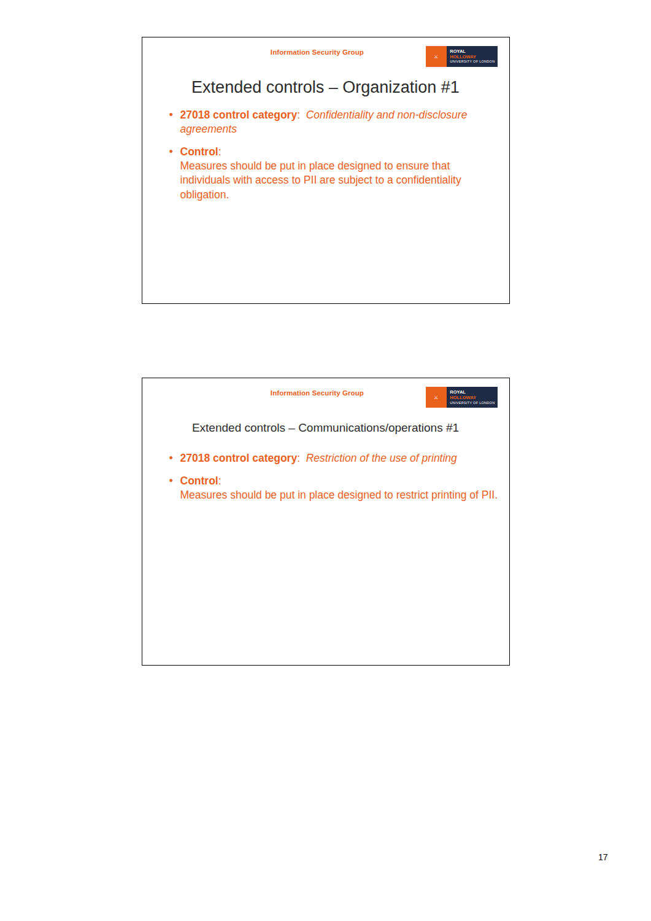Information Security Group
⚔
ROYAL
HOLLOWAY
UNIVERSITY OF LONDON
Extended controls – Organization #1
27018 control category: Confidentiality and non-disclosure agreements
Control:
Measures should be put in place designed to ensure that individuals with access to PII are subject to a confidentiality obligation.
Information Security Group
⚔
ROYAL
HOLLOWAY
UNIVERSITY OF LONDON
Extended controls – Communications/operations #1
27018 control category: Restriction of the use of printing
Control:
Measures should be put in place designed to restrict printing of PII.
17